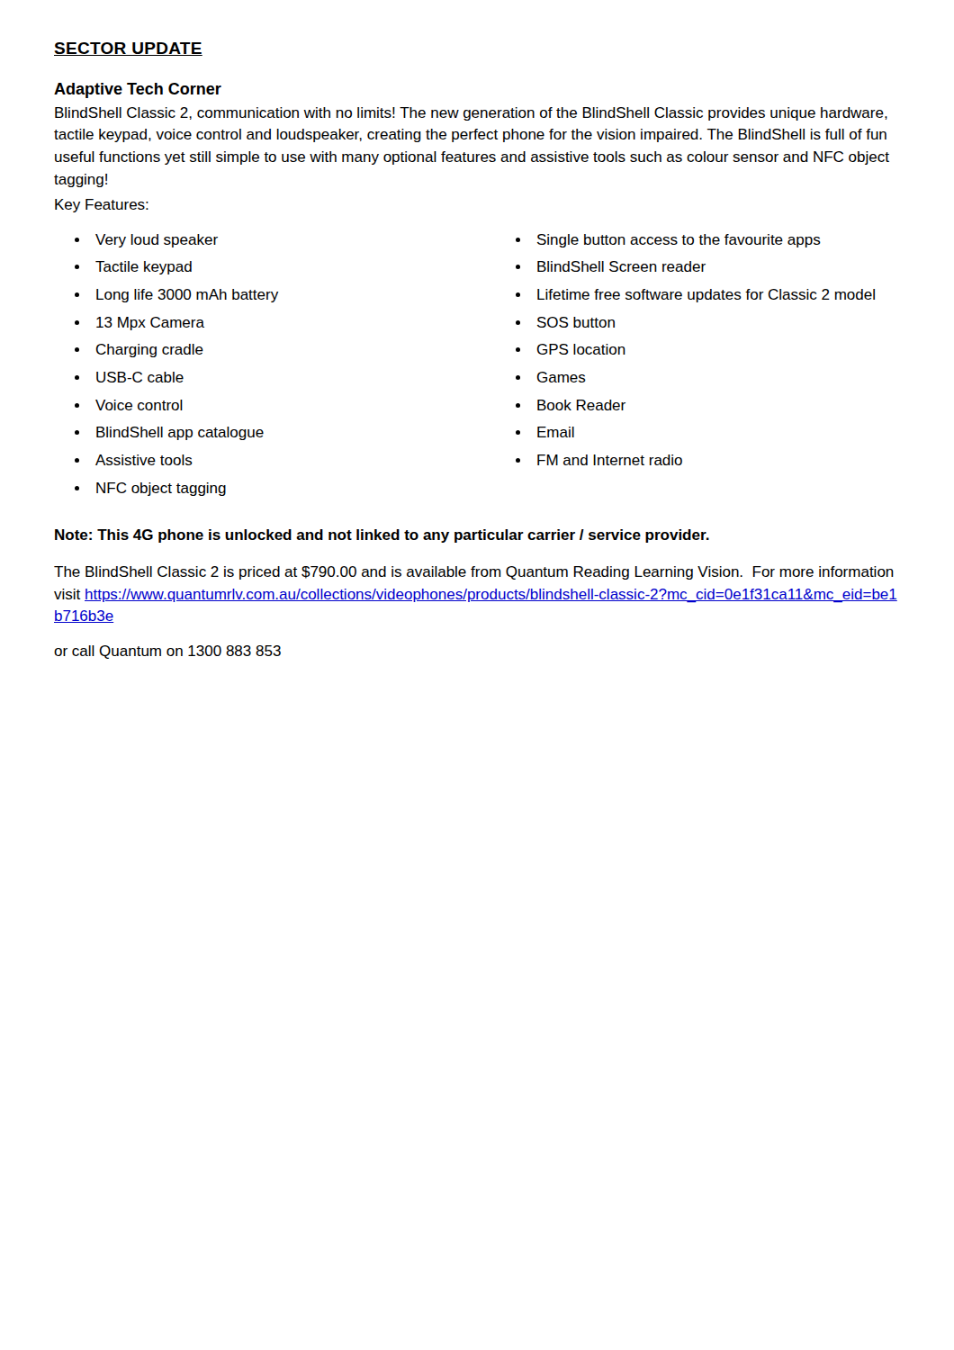SECTOR UPDATE
Adaptive Tech Corner
BlindShell Classic 2, communication with no limits! The new generation of the BlindShell Classic provides unique hardware, tactile keypad, voice control and loudspeaker, creating the perfect phone for the vision impaired. The BlindShell is full of fun useful functions yet still simple to use with many optional features and assistive tools such as colour sensor and NFC object tagging!
Key Features:
Very loud speaker
Tactile keypad
Long life 3000 mAh battery
13 Mpx Camera
Charging cradle
USB-C cable
Voice control
BlindShell app catalogue
Assistive tools
NFC object tagging
Single button access to the favourite apps
BlindShell Screen reader
Lifetime free software updates for Classic 2 model
SOS button
GPS location
Games
Book Reader
Email
FM and Internet radio
Note: This 4G phone is unlocked and not linked to any particular carrier / service provider.
The BlindShell Classic 2 is priced at $790.00 and is available from Quantum Reading Learning Vision. For more information visit https://www.quantumrlv.com.au/collections/videophones/products/blindshell-classic-2?mc_cid=0e1f31ca11&mc_eid=be1b716b3e
or call Quantum on 1300 883 853